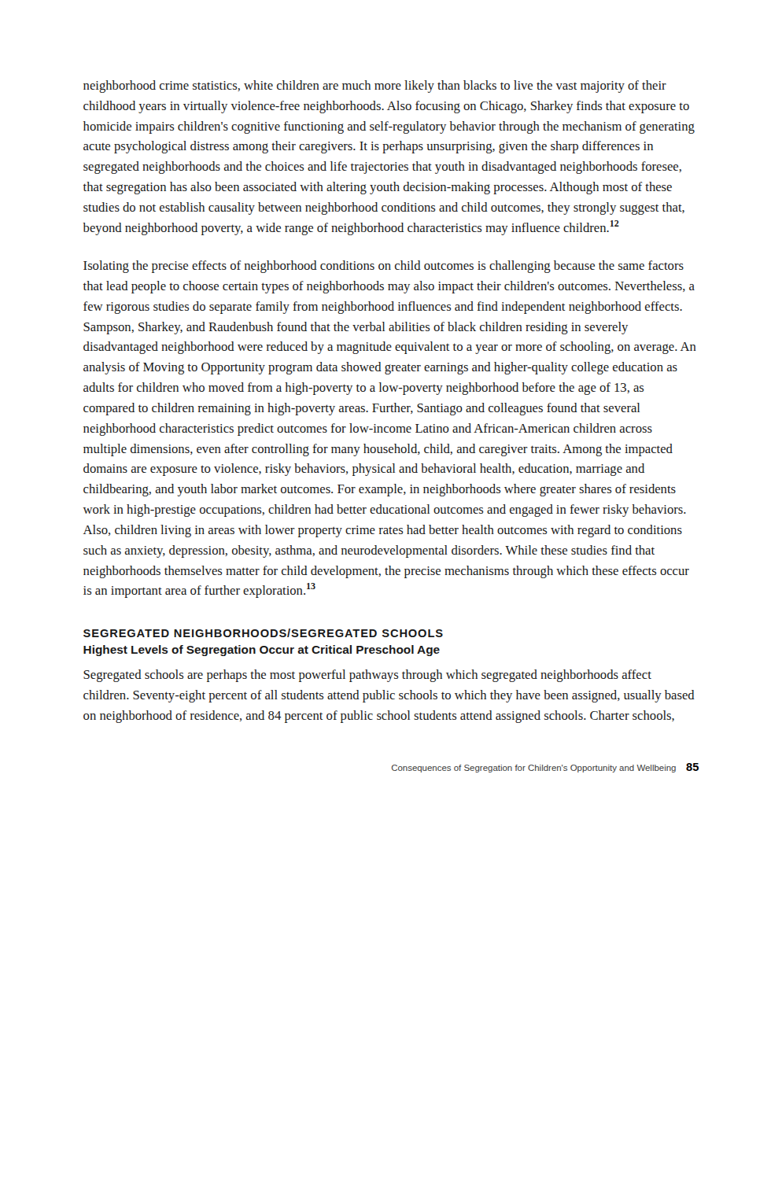neighborhood crime statistics, white children are much more likely than blacks to live the vast majority of their childhood years in virtually violence-free neighborhoods. Also focusing on Chicago, Sharkey finds that exposure to homicide impairs children's cognitive functioning and self-regulatory behavior through the mechanism of generating acute psychological distress among their caregivers. It is perhaps unsurprising, given the sharp differences in segregated neighborhoods and the choices and life trajectories that youth in disadvantaged neighborhoods foresee, that segregation has also been associated with altering youth decision-making processes. Although most of these studies do not establish causality between neighborhood conditions and child outcomes, they strongly suggest that, beyond neighborhood poverty, a wide range of neighborhood characteristics may influence children.12
Isolating the precise effects of neighborhood conditions on child outcomes is challenging because the same factors that lead people to choose certain types of neighborhoods may also impact their children's outcomes. Nevertheless, a few rigorous studies do separate family from neighborhood influences and find independent neighborhood effects. Sampson, Sharkey, and Raudenbush found that the verbal abilities of black children residing in severely disadvantaged neighborhood were reduced by a magnitude equivalent to a year or more of schooling, on average. An analysis of Moving to Opportunity program data showed greater earnings and higher-quality college education as adults for children who moved from a high-poverty to a low-poverty neighborhood before the age of 13, as compared to children remaining in high-poverty areas. Further, Santiago and colleagues found that several neighborhood characteristics predict outcomes for low-income Latino and African-American children across multiple dimensions, even after controlling for many household, child, and caregiver traits. Among the impacted domains are exposure to violence, risky behaviors, physical and behavioral health, education, marriage and childbearing, and youth labor market outcomes. For example, in neighborhoods where greater shares of residents work in high-prestige occupations, children had better educational outcomes and engaged in fewer risky behaviors. Also, children living in areas with lower property crime rates had better health outcomes with regard to conditions such as anxiety, depression, obesity, asthma, and neurodevelopmental disorders. While these studies find that neighborhoods themselves matter for child development, the precise mechanisms through which these effects occur is an important area of further exploration.13
Segregated Neighborhoods/Segregated Schools
Highest Levels of Segregation Occur at Critical Preschool Age
Segregated schools are perhaps the most powerful pathways through which segregated neighborhoods affect children. Seventy-eight percent of all students attend public schools to which they have been assigned, usually based on neighborhood of residence, and 84 percent of public school students attend assigned schools. Charter schools,
Consequences of Segregation for Children's Opportunity and Wellbeing 85